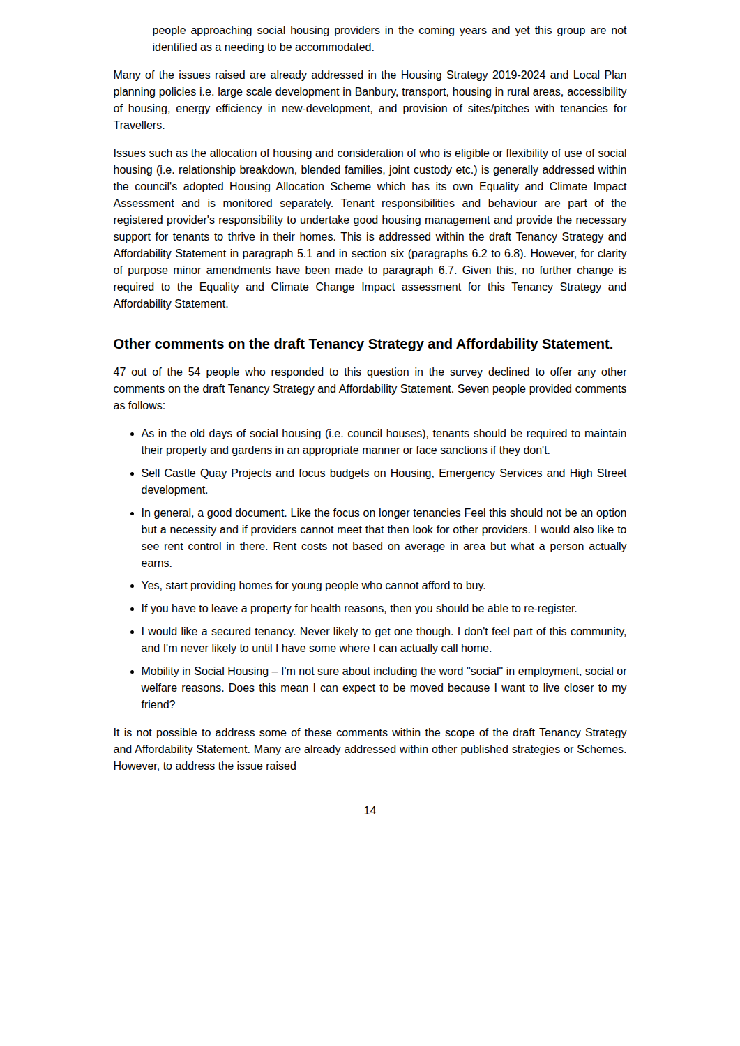people approaching social housing providers in the coming years and yet this group are not identified as a needing to be accommodated.
Many of the issues raised are already addressed in the Housing Strategy 2019-2024 and Local Plan planning policies i.e. large scale development in Banbury, transport, housing in rural areas, accessibility of housing, energy efficiency in new-development, and provision of sites/pitches with tenancies for Travellers.
Issues such as the allocation of housing and consideration of who is eligible or flexibility of use of social housing (i.e. relationship breakdown, blended families, joint custody etc.) is generally addressed within the council's adopted Housing Allocation Scheme which has its own Equality and Climate Impact Assessment and is monitored separately. Tenant responsibilities and behaviour are part of the registered provider's responsibility to undertake good housing management and provide the necessary support for tenants to thrive in their homes. This is addressed within the draft Tenancy Strategy and Affordability Statement in paragraph 5.1 and in section six (paragraphs 6.2 to 6.8). However, for clarity of purpose minor amendments have been made to paragraph 6.7. Given this, no further change is required to the Equality and Climate Change Impact assessment for this Tenancy Strategy and Affordability Statement.
Other comments on the draft Tenancy Strategy and Affordability Statement.
47 out of the 54 people who responded to this question in the survey declined to offer any other comments on the draft Tenancy Strategy and Affordability Statement. Seven people provided comments as follows:
As in the old days of social housing (i.e. council houses), tenants should be required to maintain their property and gardens in an appropriate manner or face sanctions if they don't.
Sell Castle Quay Projects and focus budgets on Housing, Emergency Services and High Street development.
In general, a good document. Like the focus on longer tenancies Feel this should not be an option but a necessity and if providers cannot meet that then look for other providers. I would also like to see rent control in there. Rent costs not based on average in area but what a person actually earns.
Yes, start providing homes for young people who cannot afford to buy.
If you have to leave a property for health reasons, then you should be able to re-register.
I would like a secured tenancy. Never likely to get one though. I don't feel part of this community, and I'm never likely to until I have some where I can actually call home.
Mobility in Social Housing – I'm not sure about including the word "social" in employment, social or welfare reasons. Does this mean I can expect to be moved because I want to live closer to my friend?
It is not possible to address some of these comments within the scope of the draft Tenancy Strategy and Affordability Statement. Many are already addressed within other published strategies or Schemes. However, to address the issue raised
14